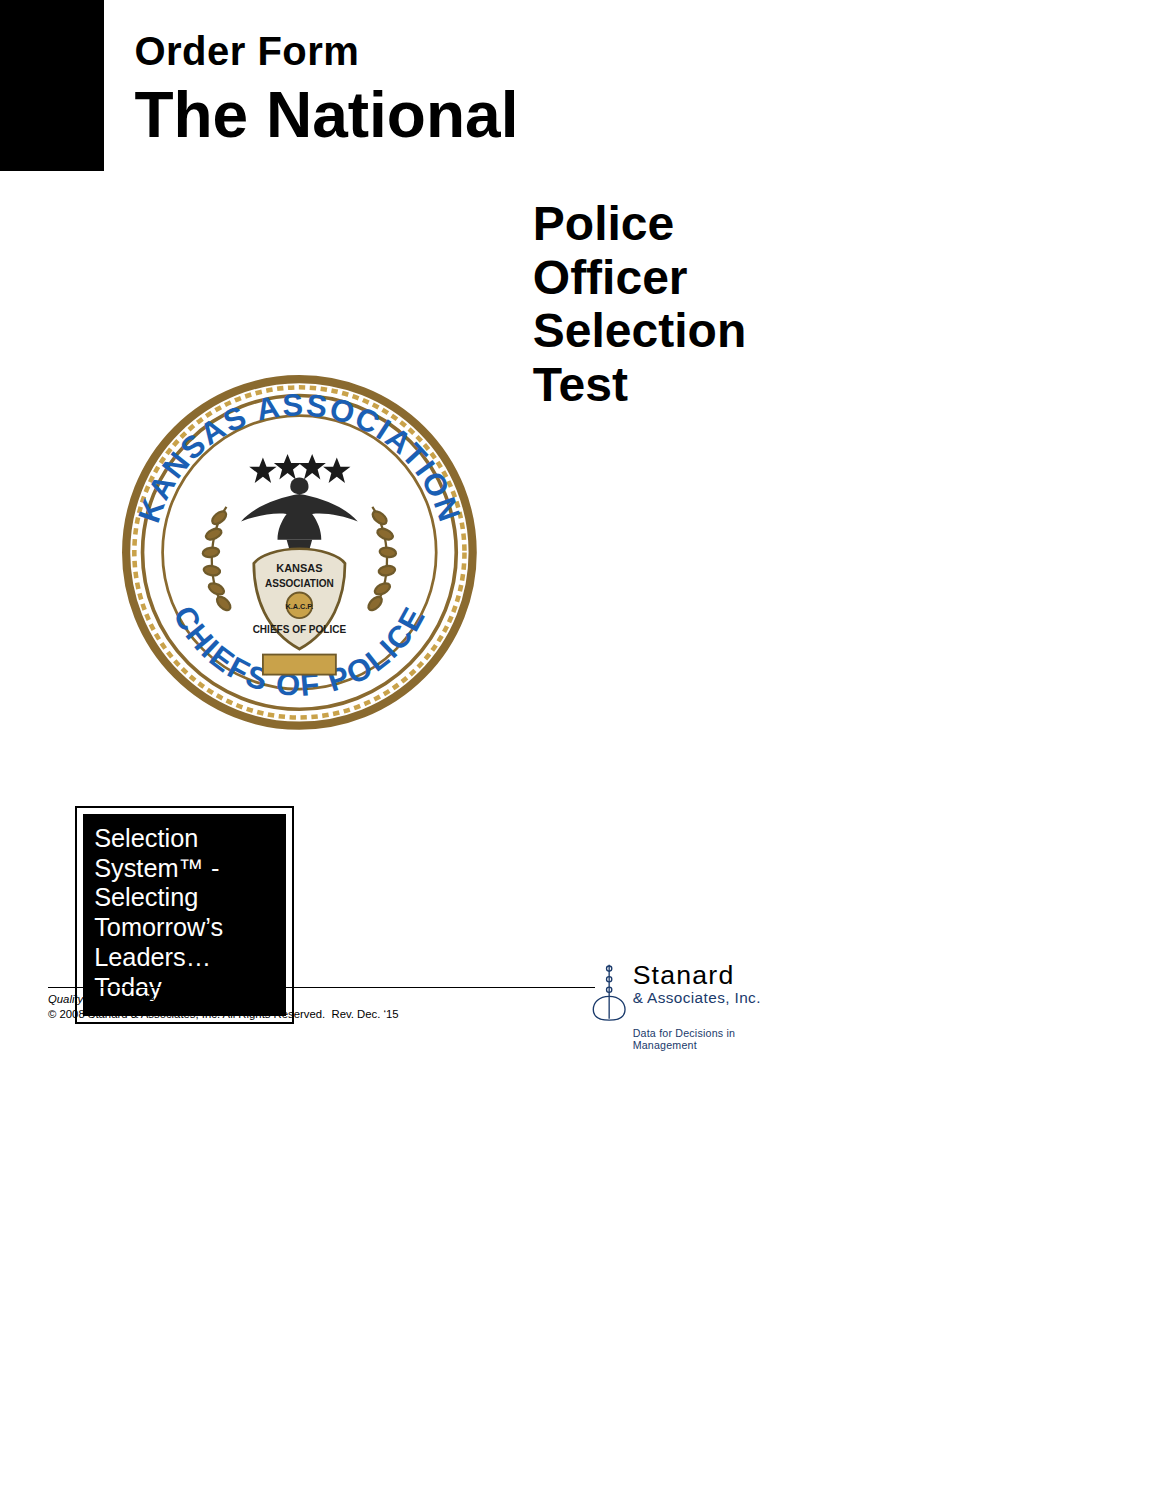Order Form
The National
Police Officer Selection Test
KANSAS ASSOCIATION CHIEFS OF POLICE KANSAS ASSOCIATION K.A.C.P. CHIEFS OF POLICE
Selection System™ - Selecting Tomorrow’s Leaders…Today
Quality Through Selection
© 2008 Stanard & Associates, Inc. All Rights Reserved. Rev. Dec. ‘15
Stanard
& Associates, Inc.
Data for Decisions in Management